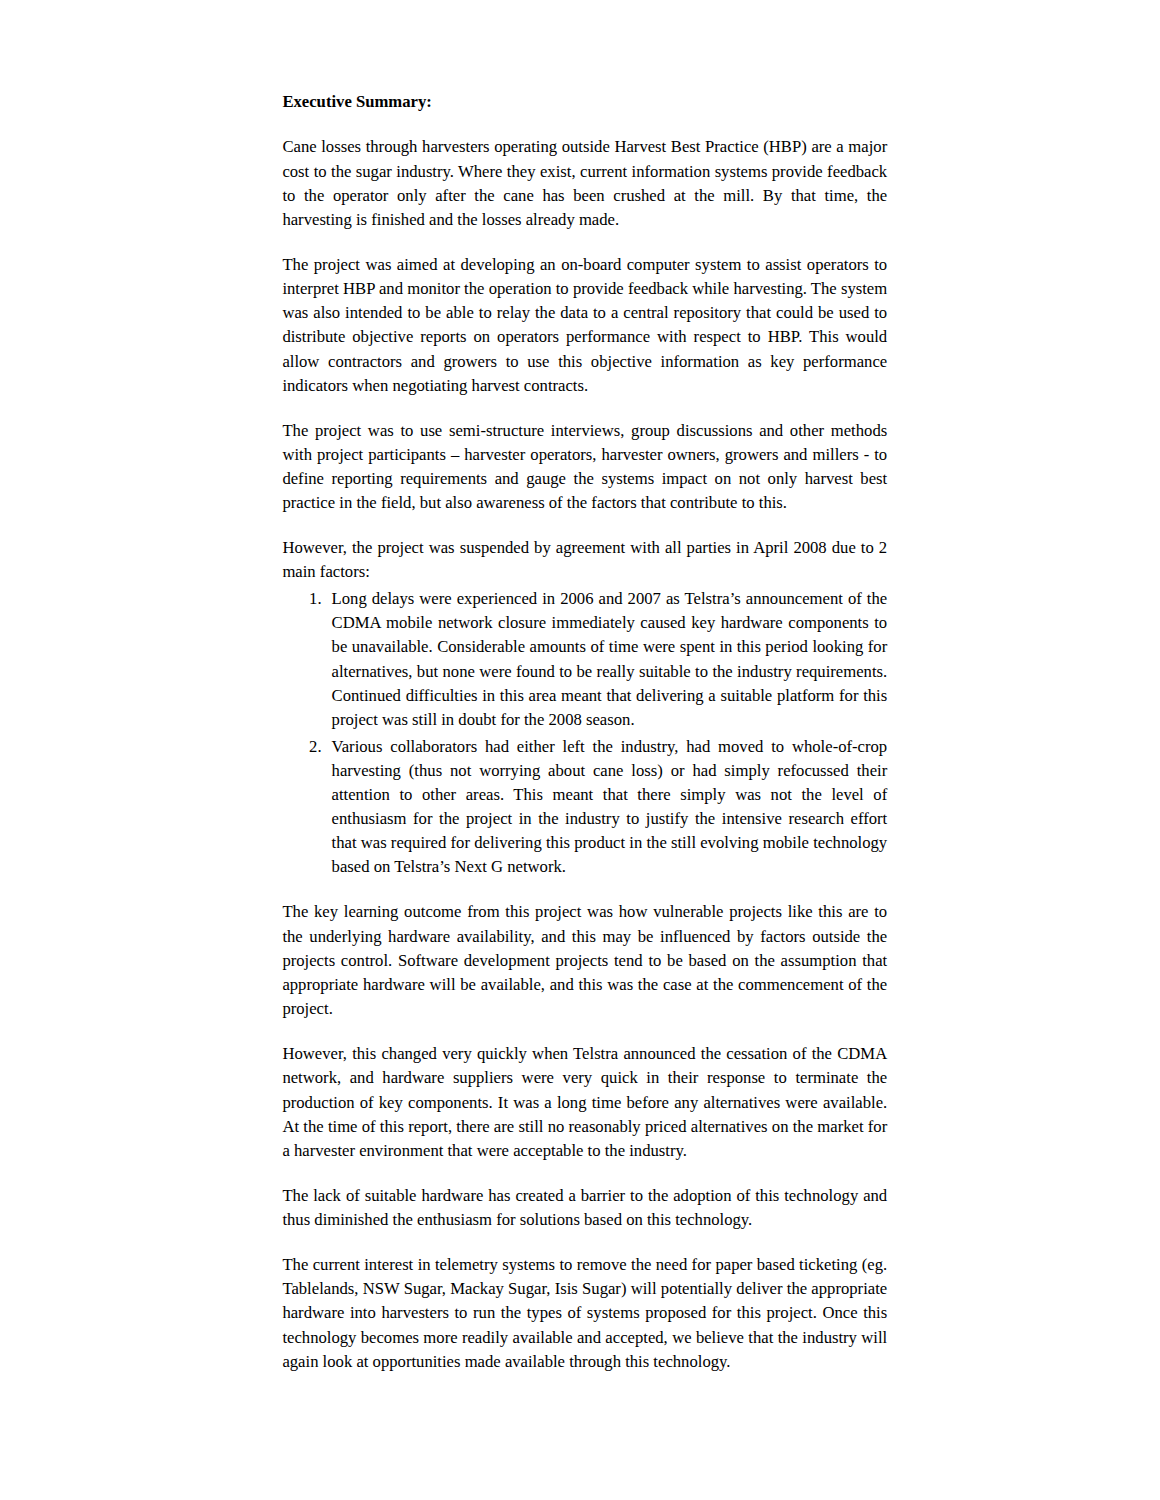Executive Summary:
Cane losses through harvesters operating outside Harvest Best Practice (HBP) are a major cost to the sugar industry. Where they exist, current information systems provide feedback to the operator only after the cane has been crushed at the mill. By that time, the harvesting is finished and the losses already made.
The project was aimed at developing an on-board computer system to assist operators to interpret HBP and monitor the operation to provide feedback while harvesting. The system was also intended to be able to relay the data to a central repository that could be used to distribute objective reports on operators performance with respect to HBP. This would allow contractors and growers to use this objective information as key performance indicators when negotiating harvest contracts.
The project was to use semi-structure interviews, group discussions and other methods with project participants – harvester operators, harvester owners, growers and millers - to define reporting requirements and gauge the systems impact on not only harvest best practice in the field, but also awareness of the factors that contribute to this.
However, the project was suspended by agreement with all parties in April 2008 due to 2 main factors:
Long delays were experienced in 2006 and 2007 as Telstra’s announcement of the CDMA mobile network closure immediately caused key hardware components to be unavailable. Considerable amounts of time were spent in this period looking for alternatives, but none were found to be really suitable to the industry requirements. Continued difficulties in this area meant that delivering a suitable platform for this project was still in doubt for the 2008 season.
Various collaborators had either left the industry, had moved to whole-of-crop harvesting (thus not worrying about cane loss) or had simply refocussed their attention to other areas. This meant that there simply was not the level of enthusiasm for the project in the industry to justify the intensive research effort that was required for delivering this product in the still evolving mobile technology based on Telstra’s Next G network.
The key learning outcome from this project was how vulnerable projects like this are to the underlying hardware availability, and this may be influenced by factors outside the projects control. Software development projects tend to be based on the assumption that appropriate hardware will be available, and this was the case at the commencement of the project.
However, this changed very quickly when Telstra announced the cessation of the CDMA network, and hardware suppliers were very quick in their response to terminate the production of key components. It was a long time before any alternatives were available. At the time of this report, there are still no reasonably priced alternatives on the market for a harvester environment that were acceptable to the industry.
The lack of suitable hardware has created a barrier to the adoption of this technology and thus diminished the enthusiasm for solutions based on this technology.
The current interest in telemetry systems to remove the need for paper based ticketing (eg. Tablelands, NSW Sugar, Mackay Sugar, Isis Sugar) will potentially deliver the appropriate hardware into harvesters to run the types of systems proposed for this project. Once this technology becomes more readily available and accepted, we believe that the industry will again look at opportunities made available through this technology.